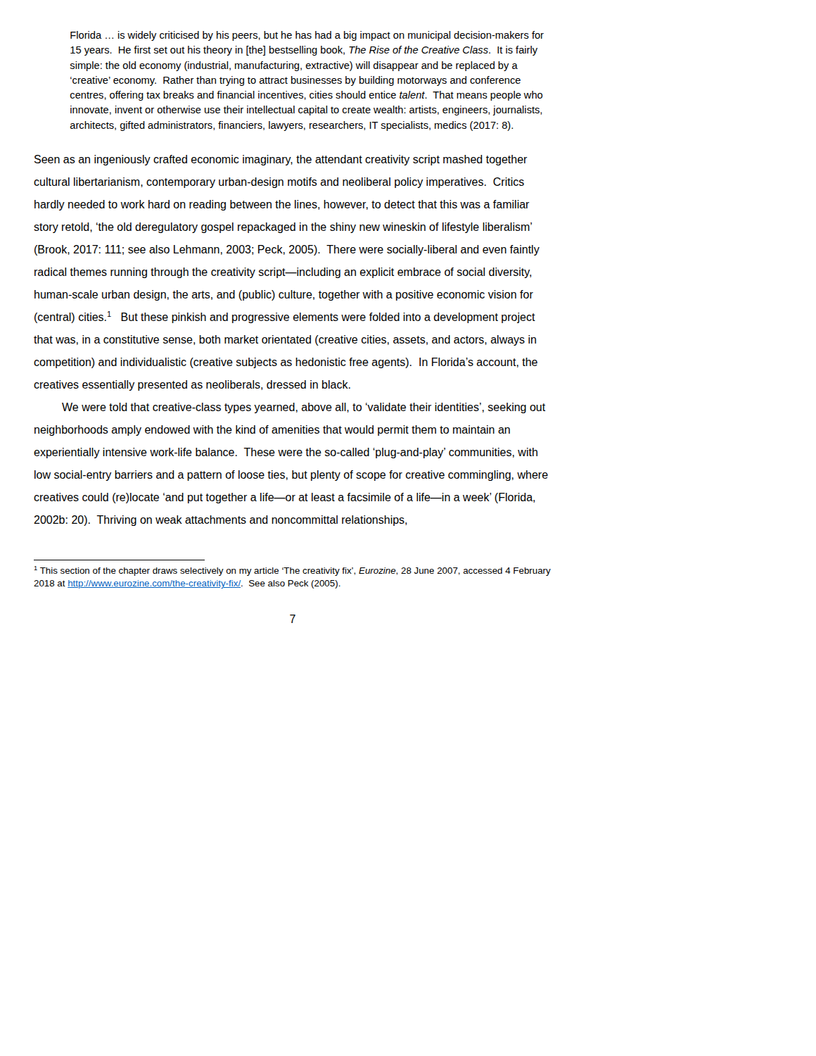Florida … is widely criticised by his peers, but he has had a big impact on municipal decision-makers for 15 years. He first set out his theory in [the] bestselling book, The Rise of the Creative Class. It is fairly simple: the old economy (industrial, manufacturing, extractive) will disappear and be replaced by a ‘creative’ economy. Rather than trying to attract businesses by building motorways and conference centres, offering tax breaks and financial incentives, cities should entice talent. That means people who innovate, invent or otherwise use their intellectual capital to create wealth: artists, engineers, journalists, architects, gifted administrators, financiers, lawyers, researchers, IT specialists, medics (2017: 8).
Seen as an ingeniously crafted economic imaginary, the attendant creativity script mashed together cultural libertarianism, contemporary urban-design motifs and neoliberal policy imperatives. Critics hardly needed to work hard on reading between the lines, however, to detect that this was a familiar story retold, ‘the old deregulatory gospel repackaged in the shiny new wineskin of lifestyle liberalism’ (Brook, 2017: 111; see also Lehmann, 2003; Peck, 2005). There were socially-liberal and even faintly radical themes running through the creativity script—including an explicit embrace of social diversity, human-scale urban design, the arts, and (public) culture, together with a positive economic vision for (central) cities.1 But these pinkish and progressive elements were folded into a development project that was, in a constitutive sense, both market orientated (creative cities, assets, and actors, always in competition) and individualistic (creative subjects as hedonistic free agents). In Florida’s account, the creatives essentially presented as neoliberals, dressed in black.
We were told that creative-class types yearned, above all, to ‘validate their identities’, seeking out neighborhoods amply endowed with the kind of amenities that would permit them to maintain an experientially intensive work-life balance. These were the so-called ‘plug-and-play’ communities, with low social-entry barriers and a pattern of loose ties, but plenty of scope for creative commingling, where creatives could (re)locate ‘and put together a life—or at least a facsimile of a life—in a week’ (Florida, 2002b: 20). Thriving on weak attachments and noncommittal relationships,
1 This section of the chapter draws selectively on my article ‘The creativity fix’, Eurozine, 28 June 2007, accessed 4 February 2018 at http://www.eurozine.com/the-creativity-fix/. See also Peck (2005).
7